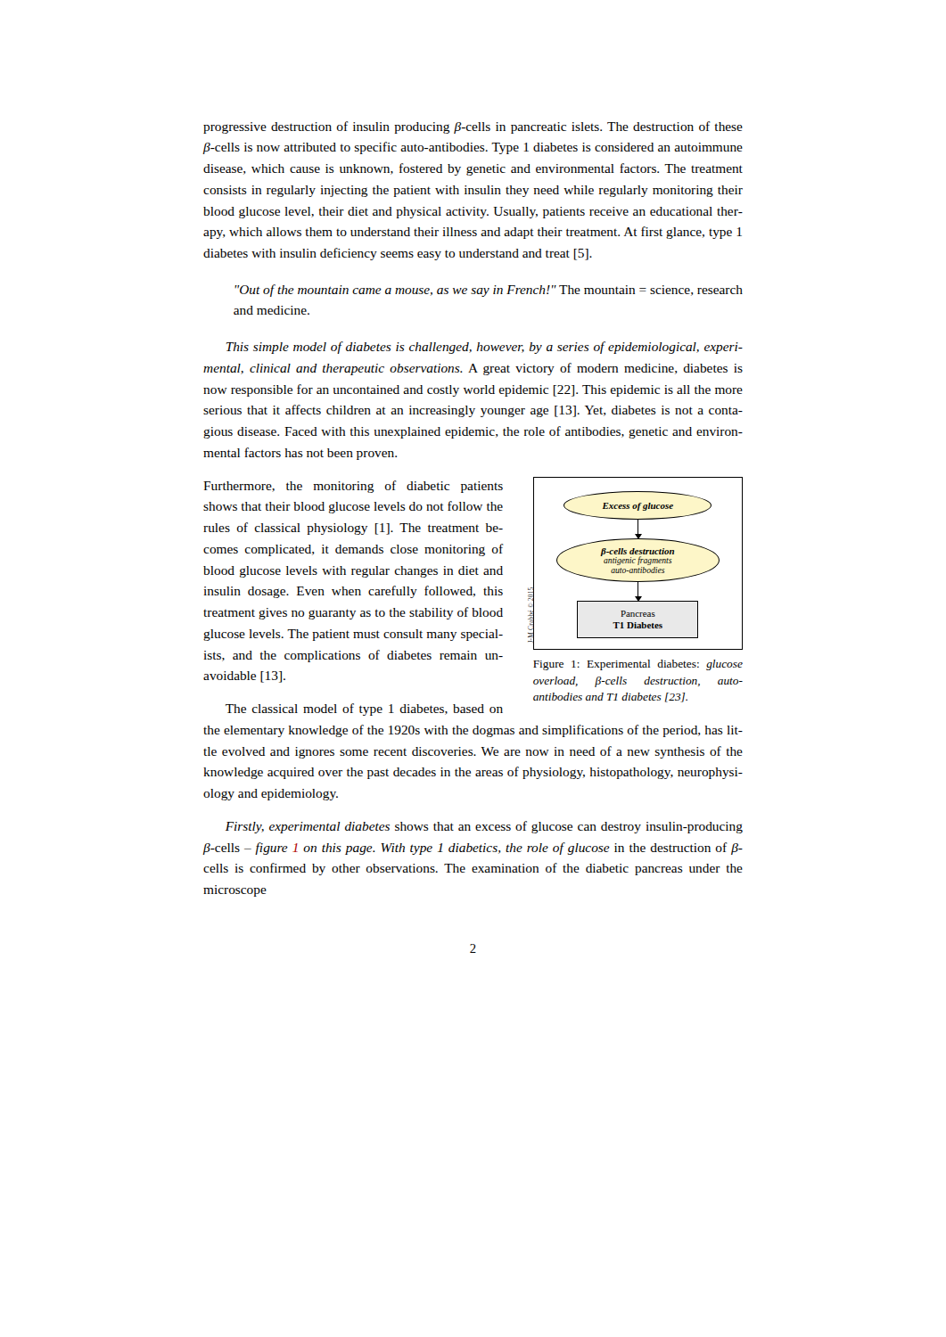progressive destruction of insulin producing β-cells in pancreatic islets. The destruction of these β-cells is now attributed to specific auto-antibodies. Type 1 diabetes is considered an autoimmune disease, which cause is unknown, fostered by genetic and environmental factors. The treatment consists in regularly injecting the patient with insulin they need while regularly monitoring their blood glucose level, their diet and physical activity. Usually, patients receive an educational therapy, which allows them to understand their illness and adapt their treatment. At first glance, type 1 diabetes with insulin deficiency seems easy to understand and treat [5].
"Out of the mountain came a mouse, as we say in French!" The mountain = science, research and medicine.
This simple model of diabetes is challenged, however, by a series of epidemiological, experimental, clinical and therapeutic observations. A great victory of modern medicine, diabetes is now responsible for an uncontained and costly world epidemic [22]. This epidemic is all the more serious that it affects children at an increasingly younger age [13]. Yet, diabetes is not a contagious disease. Faced with this unexplained epidemic, the role of antibodies, genetic and environmental factors has not been proven.
Excess of glucose
β-cells destructionantigenic fragments auto-antibodies
Pancreas
T1 Diabetes
J-M Crabbé © 2015
Figure 1: Experimental diabetes: glucose overload, β-cells destruction, auto-antibodies and T1 diabetes [23].
Furthermore, the monitoring of diabetic patients shows that their blood glucose levels do not follow the rules of classical physiology [1]. The treatment becomes complicated, it demands close monitoring of blood glucose levels with regular changes in diet and insulin dosage. Even when carefully followed, this treatment gives no guaranty as to the stability of blood glucose levels. The patient must consult many specialists, and the complications of diabetes remain unavoidable [13].
The classical model of type 1 diabetes, based on the elementary knowledge of the 1920s with the dogmas and simplifications of the period, has little evolved and ignores some recent discoveries. We are now in need of a new synthesis of the knowledge acquired over the past decades in the areas of physiology, histopathology, neurophysiology and epidemiology.
Firstly, experimental diabetes shows that an excess of glucose can destroy insulin-producing β-cells – figure 1 on this page. With type 1 diabetics, the role of glucose in the destruction of β-cells is confirmed by other observations. The examination of the diabetic pancreas under the microscope
2